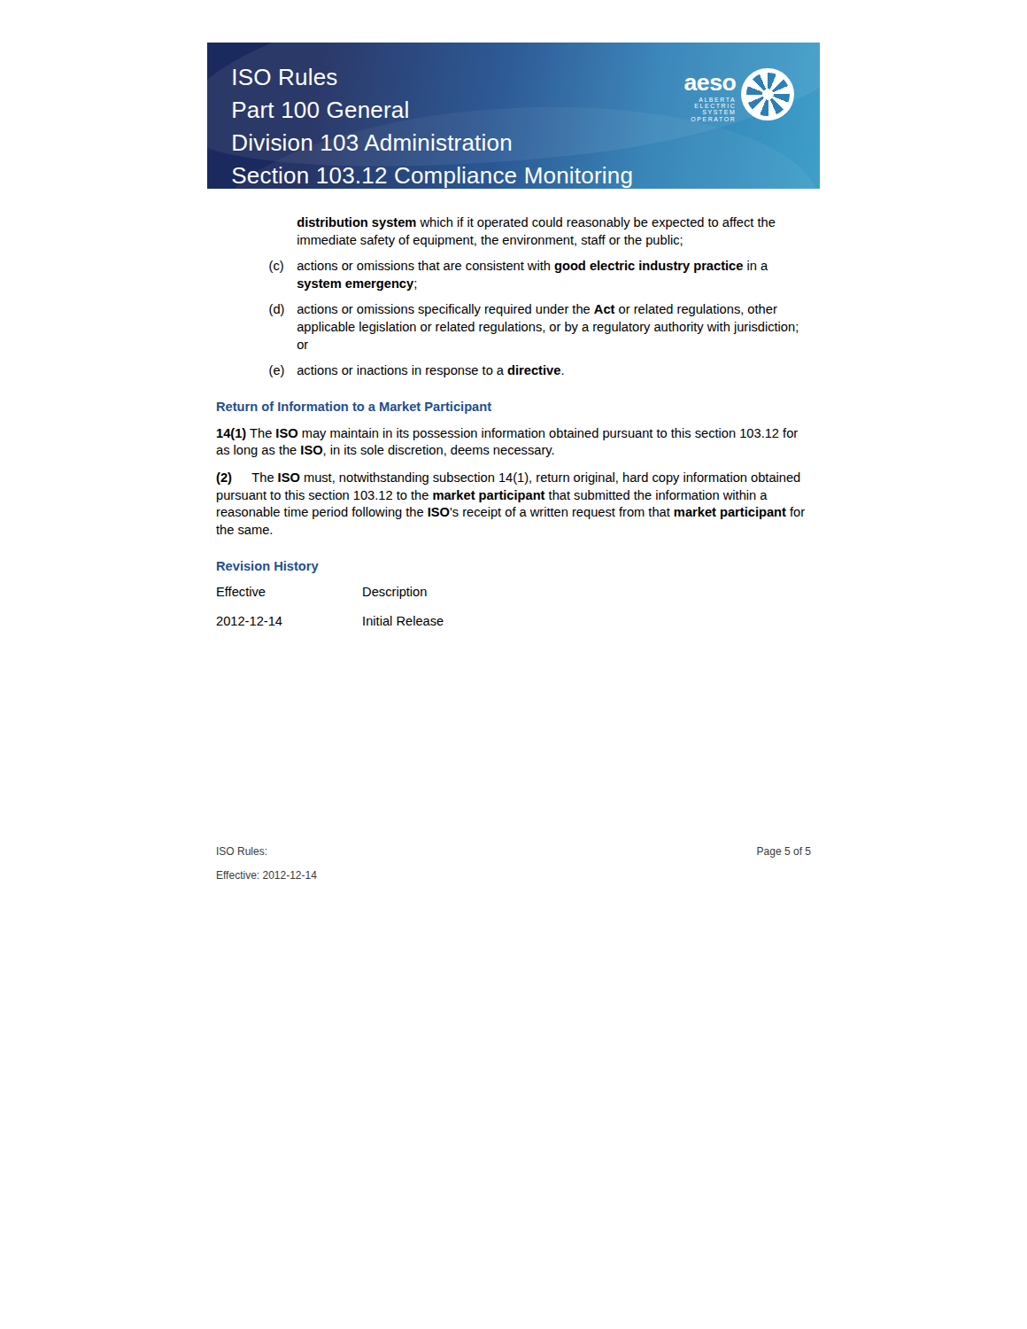ISO Rules
Part 100 General
Division 103 Administration
Section 103.12 Compliance Monitoring
aeso ALBERTA ELECTRIC SYSTEM OPERATOR
distribution system which if it operated could reasonably be expected to affect the immediate safety of equipment, the environment, staff or the public;
(c)
actions or omissions that are consistent with good electric industry practice in a system emergency;
(d)
actions or omissions specifically required under the Act or related regulations, other applicable legislation or related regulations, or by a regulatory authority with jurisdiction; or
(e)
actions or inactions in response to a directive.
Return of Information to a Market Participant
14(1) The ISO may maintain in its possession information obtained pursuant to this section 103.12 for as long as the ISO, in its sole discretion, deems necessary.
(2) The ISO must, notwithstanding subsection 14(1), return original, hard copy information obtained pursuant to this section 103.12 to the market participant that submitted the information within a reasonable time period following the ISO's receipt of a written request from that market participant for the same.
Revision History
| Effective | Description |
| 2012-12-14 | Initial Release |
ISO Rules:
Effective: 2012-12-14
Page 5 of 5